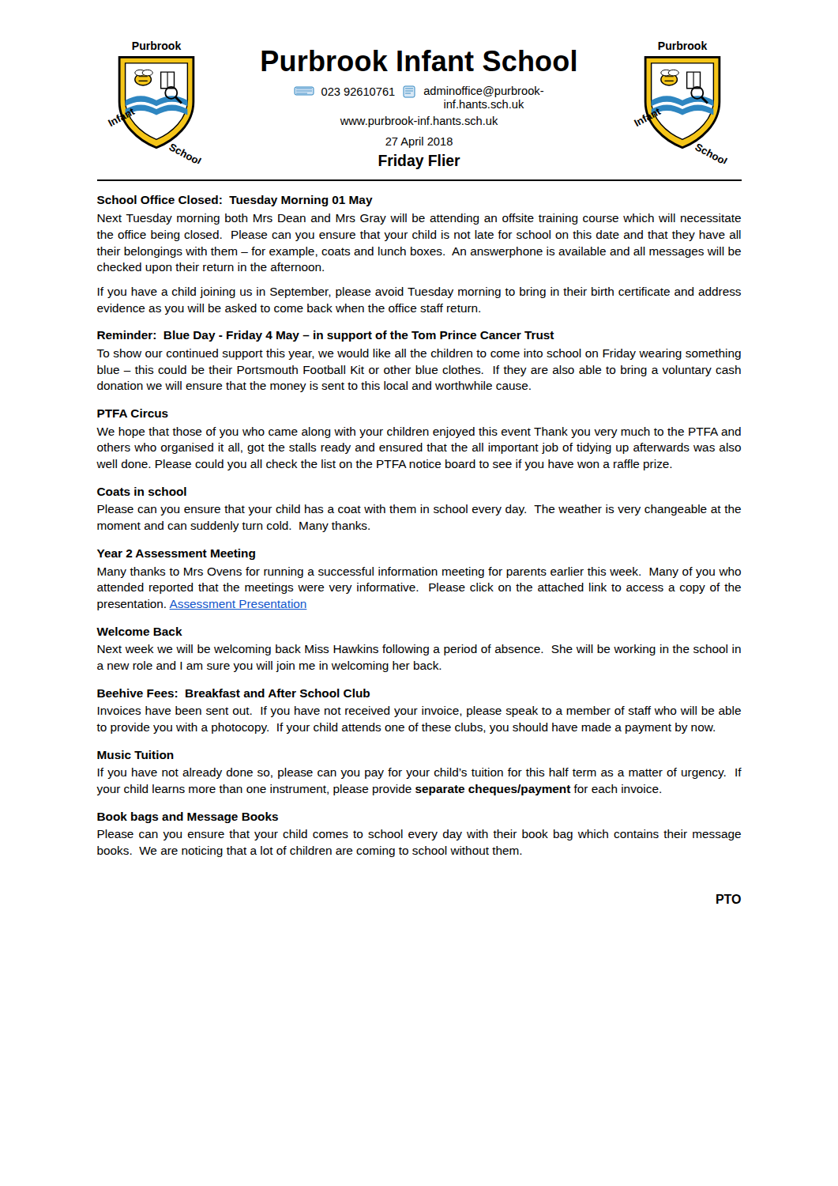Purbrook Infant School
Purbrook Infant School
023 92610761 adminoffice@purbrook-
inf.hants.sch.uk
www.purbrook-inf.hants.sch.uk
27 April 2018
Friday Flier
Purbrook Infant School
School Office Closed: Tuesday Morning 01 May
Next Tuesday morning both Mrs Dean and Mrs Gray will be attending an offsite training course which will necessitate the office being closed. Please can you ensure that your child is not late for school on this date and that they have all their belongings with them – for example, coats and lunch boxes. An answerphone is available and all messages will be checked upon their return in the afternoon.
If you have a child joining us in September, please avoid Tuesday morning to bring in their birth certificate and address evidence as you will be asked to come back when the office staff return.
Reminder: Blue Day - Friday 4 May – in support of the Tom Prince Cancer Trust
To show our continued support this year, we would like all the children to come into school on Friday wearing something blue – this could be their Portsmouth Football Kit or other blue clothes. If they are also able to bring a voluntary cash donation we will ensure that the money is sent to this local and worthwhile cause.
PTFA Circus
We hope that those of you who came along with your children enjoyed this event Thank you very much to the PTFA and others who organised it all, got the stalls ready and ensured that the all important job of tidying up afterwards was also well done. Please could you all check the list on the PTFA notice board to see if you have won a raffle prize.
Coats in school
Please can you ensure that your child has a coat with them in school every day. The weather is very changeable at the moment and can suddenly turn cold. Many thanks.
Year 2 Assessment Meeting
Many thanks to Mrs Ovens for running a successful information meeting for parents earlier this week. Many of you who attended reported that the meetings were very informative. Please click on the attached link to access a copy of the presentation. Assessment Presentation
Welcome Back
Next week we will be welcoming back Miss Hawkins following a period of absence. She will be working in the school in a new role and I am sure you will join me in welcoming her back.
Beehive Fees: Breakfast and After School Club
Invoices have been sent out. If you have not received your invoice, please speak to a member of staff who will be able to provide you with a photocopy. If your child attends one of these clubs, you should have made a payment by now.
Music Tuition
If you have not already done so, please can you pay for your child’s tuition for this half term as a matter of urgency. If your child learns more than one instrument, please provide separate cheques/payment for each invoice.
Book bags and Message Books
Please can you ensure that your child comes to school every day with their book bag which contains their message books. We are noticing that a lot of children are coming to school without them.
PTO